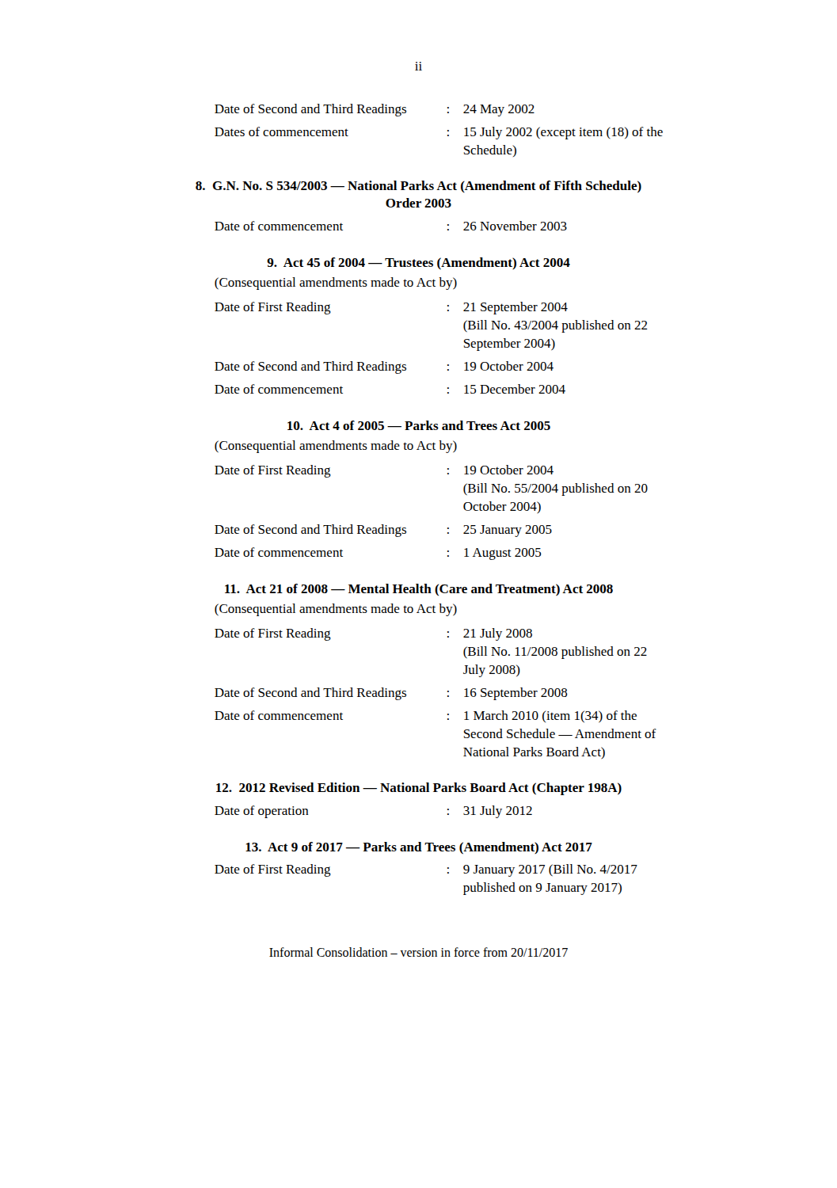ii
| Date of Second and Third Readings | : | 24 May 2002 |
| Dates of commencement | : | 15 July 2002 (except item (18) of the Schedule) |
8. G.N. No. S 534/2003 — National Parks Act (Amendment of Fifth Schedule) Order 2003
| Date of commencement | : | 26 November 2003 |
9. Act 45 of 2004 — Trustees (Amendment) Act 2004
(Consequential amendments made to Act by)
| Date of First Reading | : | 21 September 2004 (Bill No. 43/2004 published on 22 September 2004) |
| Date of Second and Third Readings | : | 19 October 2004 |
| Date of commencement | : | 15 December 2004 |
10. Act 4 of 2005 — Parks and Trees Act 2005
(Consequential amendments made to Act by)
| Date of First Reading | : | 19 October 2004 (Bill No. 55/2004 published on 20 October 2004) |
| Date of Second and Third Readings | : | 25 January 2005 |
| Date of commencement | : | 1 August 2005 |
11. Act 21 of 2008 — Mental Health (Care and Treatment) Act 2008
(Consequential amendments made to Act by)
| Date of First Reading | : | 21 July 2008 (Bill No. 11/2008 published on 22 July 2008) |
| Date of Second and Third Readings | : | 16 September 2008 |
| Date of commencement | : | 1 March 2010 (item 1(34) of the Second Schedule — Amendment of National Parks Board Act) |
12. 2012 Revised Edition — National Parks Board Act (Chapter 198A)
| Date of operation | : | 31 July 2012 |
13. Act 9 of 2017 — Parks and Trees (Amendment) Act 2017
| Date of First Reading | : | 9 January 2017 (Bill No. 4/2017 published on 9 January 2017) |
Informal Consolidation – version in force from 20/11/2017